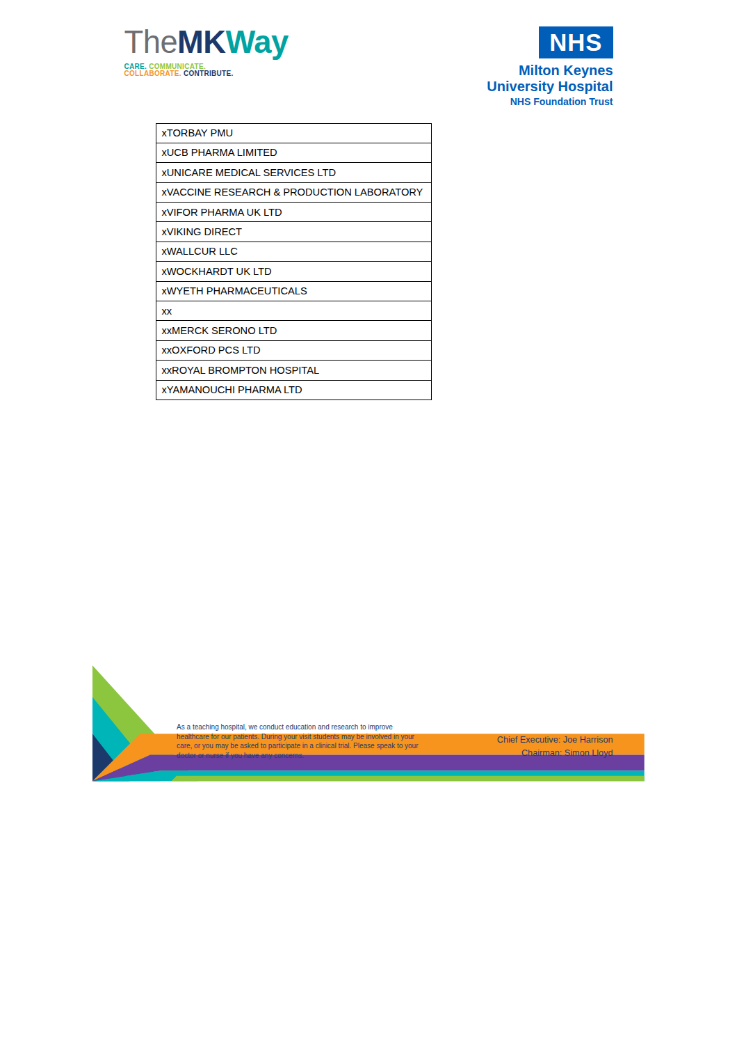The MK Way
CARE. COMMUNICATE.
COLLABORATE. CONTRIBUTE.
NHS
Milton Keynes
University Hospital
NHS Foundation Trust
| xTORBAY PMU |
| xUCB PHARMA LIMITED |
| xUNICARE MEDICAL SERVICES LTD |
| xVACCINE RESEARCH & PRODUCTION LABORATORY |
| xVIFOR PHARMA UK LTD |
| xVIKING DIRECT |
| xWALLCUR LLC |
| xWOCKHARDT UK LTD |
| xWYETH PHARMACEUTICALS |
| xx |
| xxMERCK SERONO LTD |
| xxOXFORD PCS LTD |
| xxROYAL BROMPTON HOSPITAL |
| xYAMANOUCHI PHARMA LTD |
As a teaching hospital, we conduct education and research to improve healthcare for our patients. During your visit students may be involved in your care, or you may be asked to participate in a clinical trial. Please speak to your doctor or nurse if you have any concerns.
Chief Executive: Joe Harrison
Chairman: Simon Lloyd